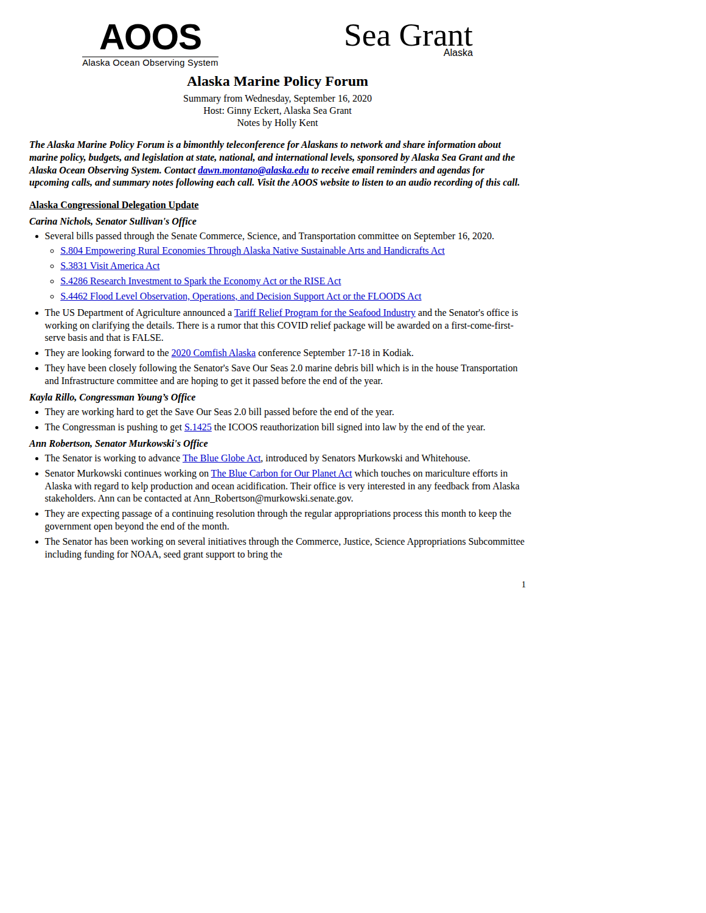AOOS Alaska Ocean Observing System
Sea Grant Alaska
Alaska Marine Policy Forum
Summary from Wednesday, September 16, 2020
Host: Ginny Eckert, Alaska Sea Grant
Notes by Holly Kent
The Alaska Marine Policy Forum is a bimonthly teleconference for Alaskans to network and share information about marine policy, budgets, and legislation at state, national, and international levels, sponsored by Alaska Sea Grant and the Alaska Ocean Observing System. Contact dawn.montano@alaska.edu to receive email reminders and agendas for upcoming calls, and summary notes following each call. Visit the AOOS website to listen to an audio recording of this call.
Alaska Congressional Delegation Update
Carina Nichols, Senator Sullivan's Office
Several bills passed through the Senate Commerce, Science, and Transportation committee on September 16, 2020.
S.804 Empowering Rural Economies Through Alaska Native Sustainable Arts and Handicrafts Act
S.3831 Visit America Act
S.4286 Research Investment to Spark the Economy Act or the RISE Act
S.4462 Flood Level Observation, Operations, and Decision Support Act or the FLOODS Act
The US Department of Agriculture announced a Tariff Relief Program for the Seafood Industry and the Senator's office is working on clarifying the details. There is a rumor that this COVID relief package will be awarded on a first-come-first-serve basis and that is FALSE.
They are looking forward to the 2020 Comfish Alaska conference September 17-18 in Kodiak.
They have been closely following the Senator's Save Our Seas 2.0 marine debris bill which is in the house Transportation and Infrastructure committee and are hoping to get it passed before the end of the year.
Kayla Rillo, Congressman Young’s Office
They are working hard to get the Save Our Seas 2.0 bill passed before the end of the year.
The Congressman is pushing to get S.1425 the ICOOS reauthorization bill signed into law by the end of the year.
Ann Robertson, Senator Murkowski's Office
The Senator is working to advance The Blue Globe Act, introduced by Senators Murkowski and Whitehouse.
Senator Murkowski continues working on The Blue Carbon for Our Planet Act which touches on mariculture efforts in Alaska with regard to kelp production and ocean acidification. Their office is very interested in any feedback from Alaska stakeholders. Ann can be contacted at Ann_Robertson@murkowski.senate.gov.
They are expecting passage of a continuing resolution through the regular appropriations process this month to keep the government open beyond the end of the month.
The Senator has been working on several initiatives through the Commerce, Justice, Science Appropriations Subcommittee including funding for NOAA, seed grant support to bring the
1